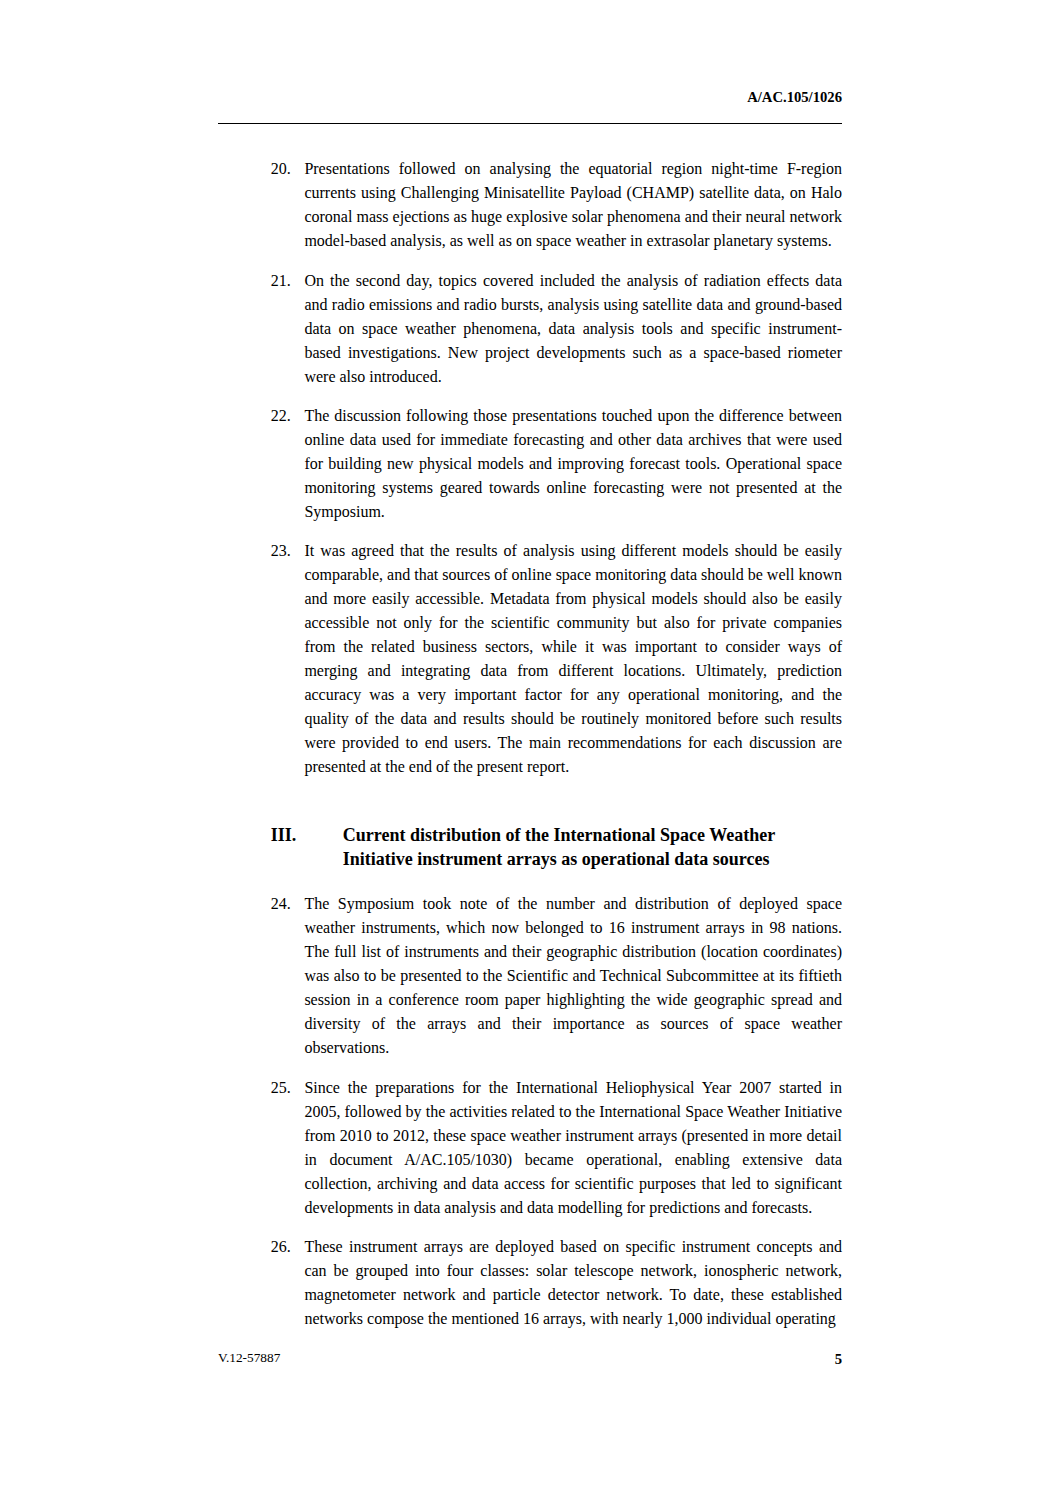A/AC.105/1026
20. Presentations followed on analysing the equatorial region night-time F-region currents using Challenging Minisatellite Payload (CHAMP) satellite data, on Halo coronal mass ejections as huge explosive solar phenomena and their neural network model-based analysis, as well as on space weather in extrasolar planetary systems.
21. On the second day, topics covered included the analysis of radiation effects data and radio emissions and radio bursts, analysis using satellite data and ground-based data on space weather phenomena, data analysis tools and specific instrument-based investigations. New project developments such as a space-based riometer were also introduced.
22. The discussion following those presentations touched upon the difference between online data used for immediate forecasting and other data archives that were used for building new physical models and improving forecast tools. Operational space monitoring systems geared towards online forecasting were not presented at the Symposium.
23. It was agreed that the results of analysis using different models should be easily comparable, and that sources of online space monitoring data should be well known and more easily accessible. Metadata from physical models should also be easily accessible not only for the scientific community but also for private companies from the related business sectors, while it was important to consider ways of merging and integrating data from different locations. Ultimately, prediction accuracy was a very important factor for any operational monitoring, and the quality of the data and results should be routinely monitored before such results were provided to end users. The main recommendations for each discussion are presented at the end of the present report.
III. Current distribution of the International Space Weather Initiative instrument arrays as operational data sources
24. The Symposium took note of the number and distribution of deployed space weather instruments, which now belonged to 16 instrument arrays in 98 nations. The full list of instruments and their geographic distribution (location coordinates) was also to be presented to the Scientific and Technical Subcommittee at its fiftieth session in a conference room paper highlighting the wide geographic spread and diversity of the arrays and their importance as sources of space weather observations.
25. Since the preparations for the International Heliophysical Year 2007 started in 2005, followed by the activities related to the International Space Weather Initiative from 2010 to 2012, these space weather instrument arrays (presented in more detail in document A/AC.105/1030) became operational, enabling extensive data collection, archiving and data access for scientific purposes that led to significant developments in data analysis and data modelling for predictions and forecasts.
26. These instrument arrays are deployed based on specific instrument concepts and can be grouped into four classes: solar telescope network, ionospheric network, magnetometer network and particle detector network. To date, these established networks compose the mentioned 16 arrays, with nearly 1,000 individual operating
V.12-57887 5